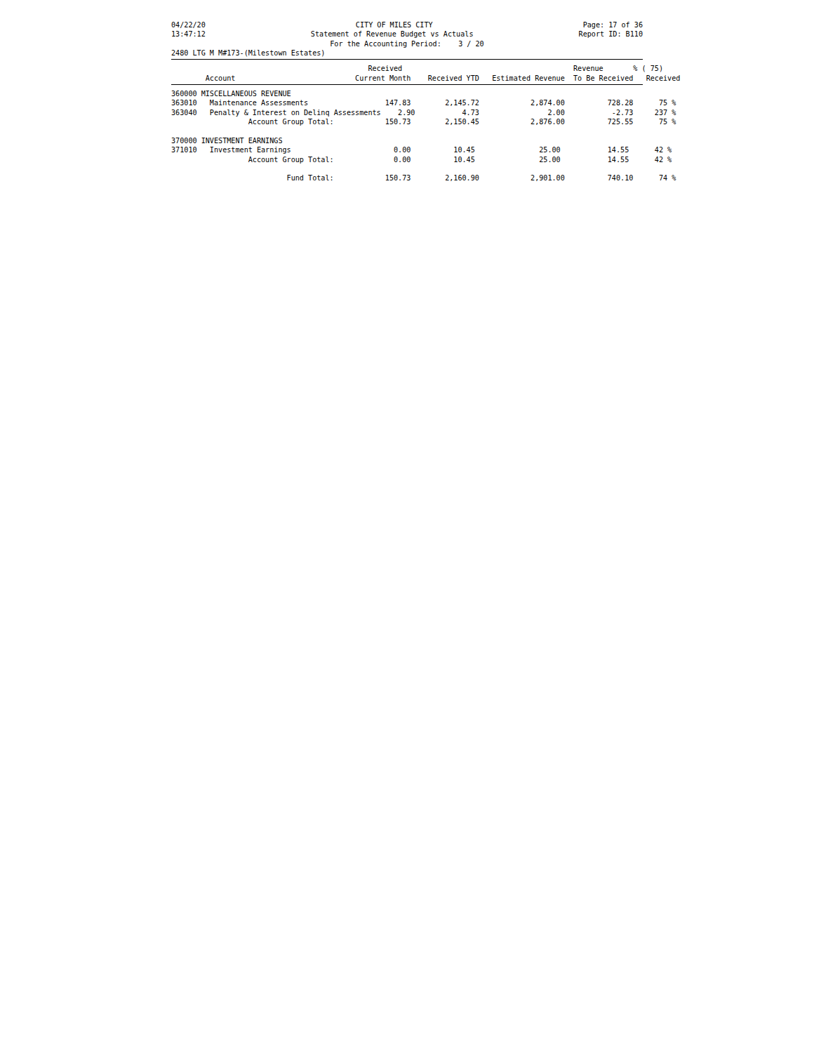04/22/20
CITY OF MILES CITY
Page: 17 of 36
13:47:12
Statement of Revenue Budget vs Actuals
Report ID: B110
For the Accounting Period: 3 / 20
2480 LTG M M#173-(Milestown Estates)
                                              Received                                        Revenue       % ( 75)
        Account                            Current Month    Received YTD   Estimated Revenue  To Be Received   Received
360000 MISCELLANEOUS REVENUE
363010   Maintenance Assessments                  147.83        2,145.72            2,874.00          728.28      75 %
363040   Penalty & Interest on Delinq Assessments    2.90           4.73                2.00           -2.73     237 %
                  Account Group Total:            150.73        2,150.45            2,876.00          725.55      75 %

370000 INVESTMENT EARNINGS
371010   Investment Earnings                        0.00          10.45               25.00           14.55      42 %
                  Account Group Total:              0.00          10.45               25.00           14.55      42 %

                           Fund Total:            150.73        2,160.90            2,901.00          740.10      74 %